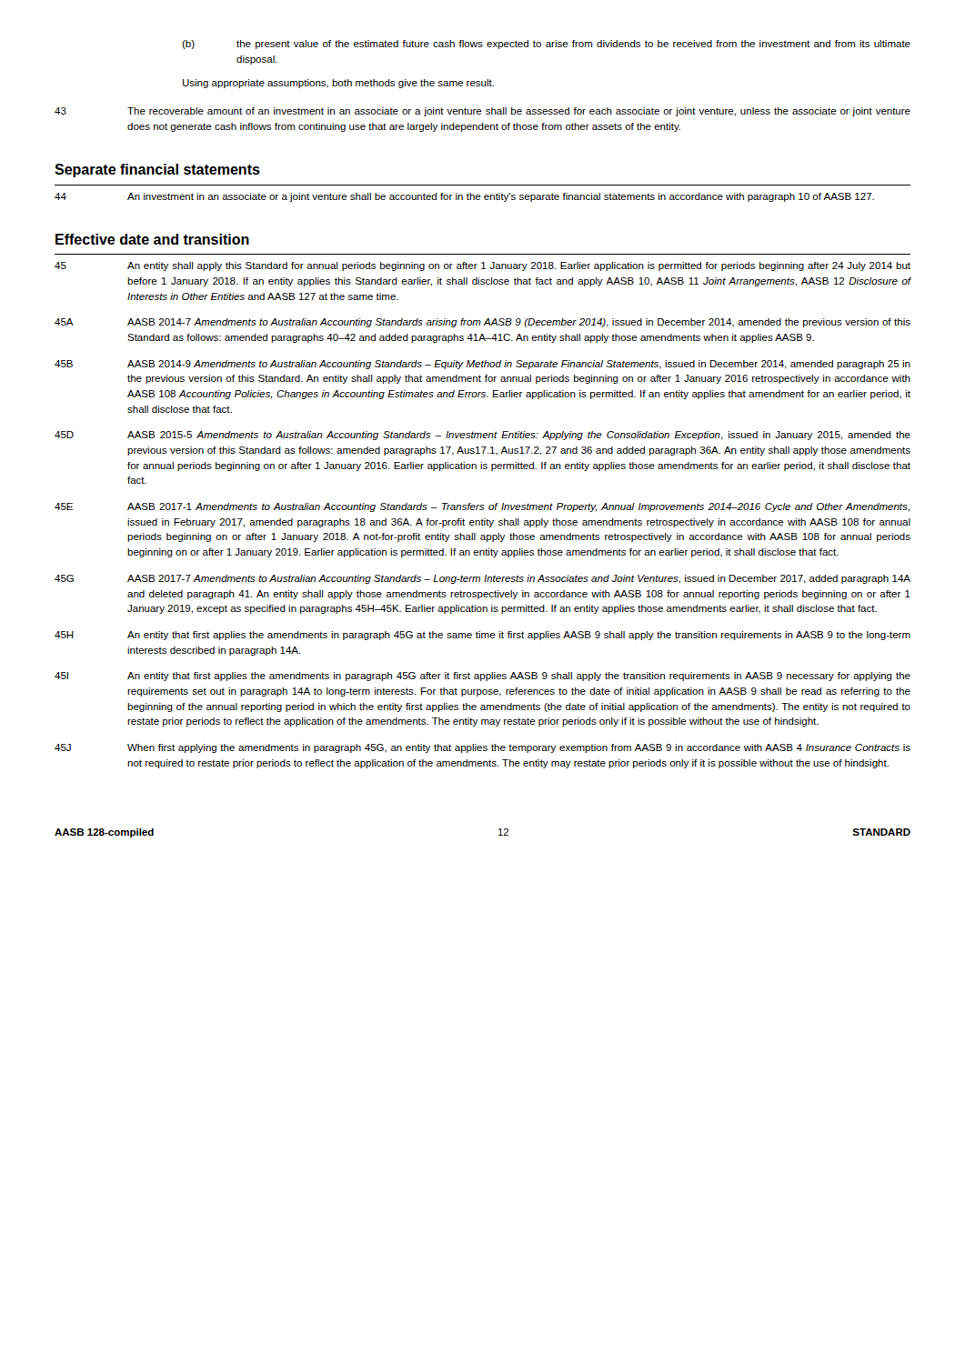(b)
the present value of the estimated future cash flows expected to arise from dividends to be received from the investment and from its ultimate disposal.
Using appropriate assumptions, both methods give the same result.
43
The recoverable amount of an investment in an associate or a joint venture shall be assessed for each associate or joint venture, unless the associate or joint venture does not generate cash inflows from continuing use that are largely independent of those from other assets of the entity.
Separate financial statements
44
An investment in an associate or a joint venture shall be accounted for in the entity's separate financial statements in accordance with paragraph 10 of AASB 127.
Effective date and transition
45
An entity shall apply this Standard for annual periods beginning on or after 1 January 2018. Earlier application is permitted for periods beginning after 24 July 2014 but before 1 January 2018. If an entity applies this Standard earlier, it shall disclose that fact and apply AASB 10, AASB 11 Joint Arrangements, AASB 12 Disclosure of Interests in Other Entities and AASB 127 at the same time.
45A
AASB 2014-7 Amendments to Australian Accounting Standards arising from AASB 9 (December 2014), issued in December 2014, amended the previous version of this Standard as follows: amended paragraphs 40–42 and added paragraphs 41A–41C. An entity shall apply those amendments when it applies AASB 9.
45B
AASB 2014-9 Amendments to Australian Accounting Standards – Equity Method in Separate Financial Statements, issued in December 2014, amended paragraph 25 in the previous version of this Standard. An entity shall apply that amendment for annual periods beginning on or after 1 January 2016 retrospectively in accordance with AASB 108 Accounting Policies, Changes in Accounting Estimates and Errors. Earlier application is permitted. If an entity applies that amendment for an earlier period, it shall disclose that fact.
45D
AASB 2015-5 Amendments to Australian Accounting Standards – Investment Entities: Applying the Consolidation Exception, issued in January 2015, amended the previous version of this Standard as follows: amended paragraphs 17, Aus17.1, Aus17.2, 27 and 36 and added paragraph 36A. An entity shall apply those amendments for annual periods beginning on or after 1 January 2016. Earlier application is permitted. If an entity applies those amendments for an earlier period, it shall disclose that fact.
45E
AASB 2017-1 Amendments to Australian Accounting Standards – Transfers of Investment Property, Annual Improvements 2014–2016 Cycle and Other Amendments, issued in February 2017, amended paragraphs 18 and 36A. A for-profit entity shall apply those amendments retrospectively in accordance with AASB 108 for annual periods beginning on or after 1 January 2018. A not-for-profit entity shall apply those amendments retrospectively in accordance with AASB 108 for annual periods beginning on or after 1 January 2019. Earlier application is permitted. If an entity applies those amendments for an earlier period, it shall disclose that fact.
45G
AASB 2017-7 Amendments to Australian Accounting Standards – Long-term Interests in Associates and Joint Ventures, issued in December 2017, added paragraph 14A and deleted paragraph 41. An entity shall apply those amendments retrospectively in accordance with AASB 108 for annual reporting periods beginning on or after 1 January 2019, except as specified in paragraphs 45H–45K. Earlier application is permitted. If an entity applies those amendments earlier, it shall disclose that fact.
45H
An entity that first applies the amendments in paragraph 45G at the same time it first applies AASB 9 shall apply the transition requirements in AASB 9 to the long-term interests described in paragraph 14A.
45I
An entity that first applies the amendments in paragraph 45G after it first applies AASB 9 shall apply the transition requirements in AASB 9 necessary for applying the requirements set out in paragraph 14A to long-term interests. For that purpose, references to the date of initial application in AASB 9 shall be read as referring to the beginning of the annual reporting period in which the entity first applies the amendments (the date of initial application of the amendments). The entity is not required to restate prior periods to reflect the application of the amendments. The entity may restate prior periods only if it is possible without the use of hindsight.
45J
When first applying the amendments in paragraph 45G, an entity that applies the temporary exemption from AASB 9 in accordance with AASB 4 Insurance Contracts is not required to restate prior periods to reflect the application of the amendments. The entity may restate prior periods only if it is possible without the use of hindsight.
AASB 128-compiled
12
STANDARD